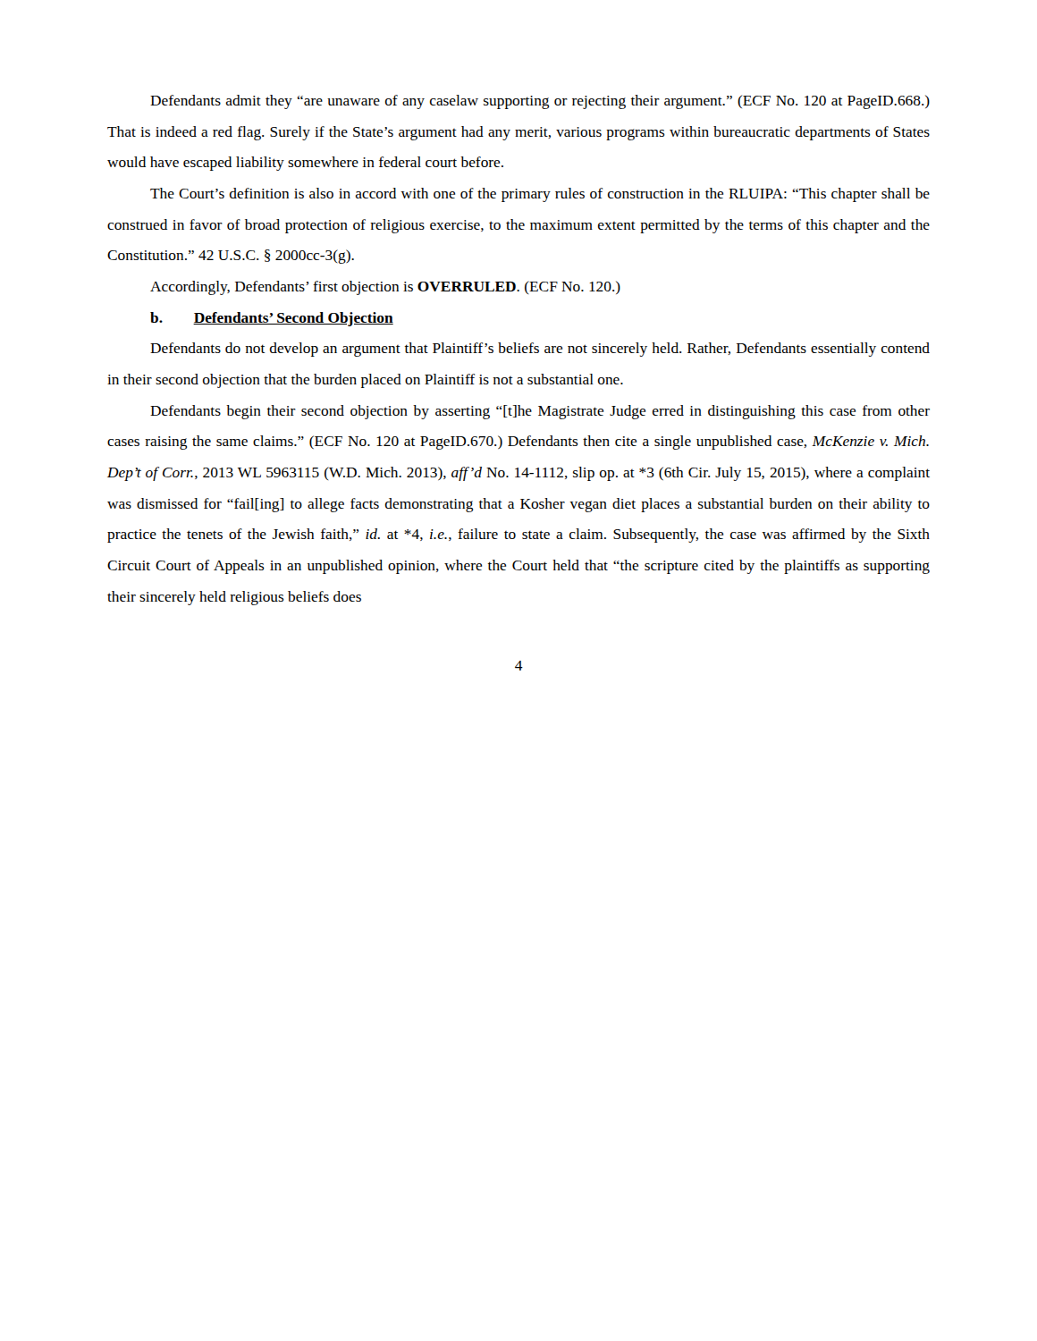Defendants admit they “are unaware of any caselaw supporting or rejecting their argument.” (ECF No. 120 at PageID.668.) That is indeed a red flag. Surely if the State’s argument had any merit, various programs within bureaucratic departments of States would have escaped liability somewhere in federal court before.
The Court’s definition is also in accord with one of the primary rules of construction in the RLUIPA: “This chapter shall be construed in favor of broad protection of religious exercise, to the maximum extent permitted by the terms of this chapter and the Constitution.” 42 U.S.C. § 2000cc-3(g).
Accordingly, Defendants’ first objection is OVERRULED. (ECF No. 120.)
b.  Defendants’ Second Objection
Defendants do not develop an argument that Plaintiff’s beliefs are not sincerely held. Rather, Defendants essentially contend in their second objection that the burden placed on Plaintiff is not a substantial one.
Defendants begin their second objection by asserting “[t]he Magistrate Judge erred in distinguishing this case from other cases raising the same claims.” (ECF No. 120 at PageID.670.) Defendants then cite a single unpublished case, McKenzie v. Mich. Dep’t of Corr., 2013 WL 5963115 (W.D. Mich. 2013), aff’d No. 14-1112, slip op. at *3 (6th Cir. July 15, 2015), where a complaint was dismissed for “fail[ing] to allege facts demonstrating that a Kosher vegan diet places a substantial burden on their ability to practice the tenets of the Jewish faith,” id. at *4, i.e., failure to state a claim. Subsequently, the case was affirmed by the Sixth Circuit Court of Appeals in an unpublished opinion, where the Court held that “the scripture cited by the plaintiffs as supporting their sincerely held religious beliefs does
4